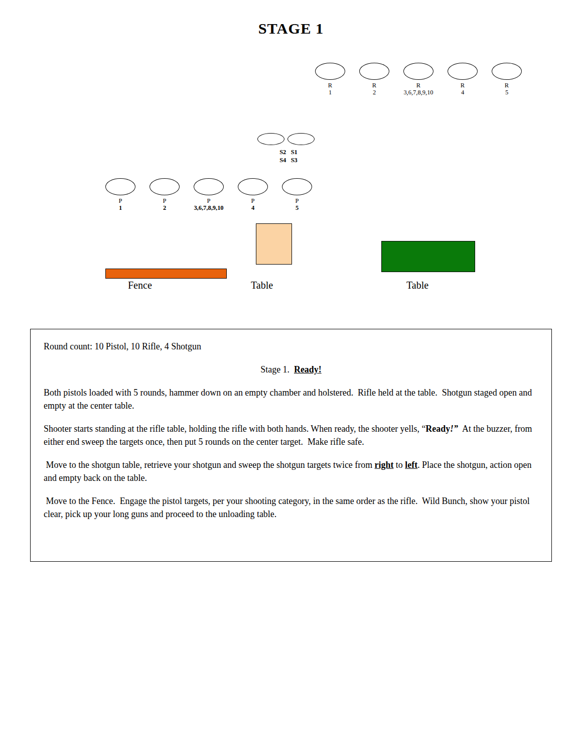STAGE 1
R
1
R
2
R
3,6,7,8,9,10
R
4
R
5
S2 S1
S4 S3
P
1
P
2
P
3,6,7,8,9,10
P
4
P
5
Fence
Table
Table
Round count: 10 Pistol, 10 Rifle, 4 Shotgun
Stage 1. Ready!
Both pistols loaded with 5 rounds, hammer down on an empty chamber and holstered. Rifle held at the table. Shotgun staged open and empty at the center table.
Shooter starts standing at the rifle table, holding the rifle with both hands. When ready, the shooter yells, “Ready!” At the buzzer, from either end sweep the targets once, then put 5 rounds on the center target. Make rifle safe.
Move to the shotgun table, retrieve your shotgun and sweep the shotgun targets twice from right to left. Place the shotgun, action open and empty back on the table.
Move to the Fence. Engage the pistol targets, per your shooting category, in the same order as the rifle. Wild Bunch, show your pistol clear, pick up your long guns and proceed to the unloading table.